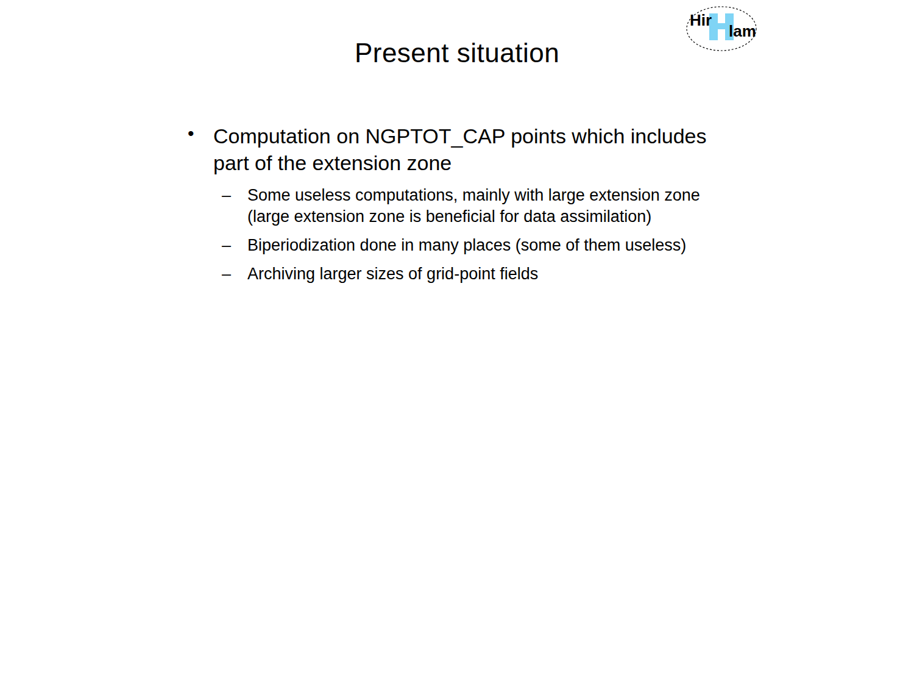Hir lam
Present situation
Computation on NGPTOT_CAP points which includes part of the extension zone
Some useless computations, mainly with large extension zone (large extension zone is beneficial for data assimilation)
Biperiodization done in many places (some of them useless)
Archiving larger sizes of grid-point fields